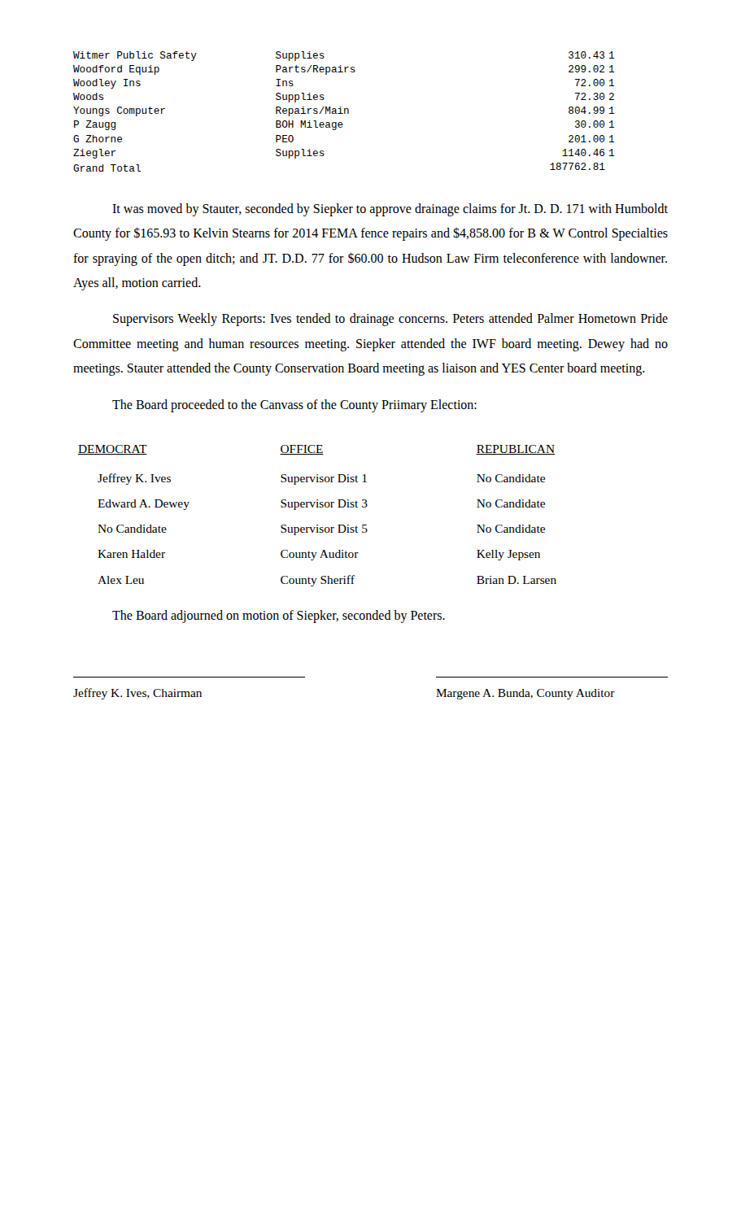| Witmer Public Safety | Supplies | 310.43 | 1 |
| Woodford Equip | Parts/Repairs | 299.02 | 1 |
| Woodley Ins | Ins | 72.00 | 1 |
| Woods | Supplies | 72.30 | 2 |
| Youngs Computer | Repairs/Main | 804.99 | 1 |
| P Zaugg | BOH Mileage | 30.00 | 1 |
| G Zhorne | PEO | 201.00 | 1 |
| Ziegler | Supplies | 1140.46 | 1 |
| Grand Total | | 187762.81 | |
It was moved by Stauter, seconded by Siepker to approve drainage claims for Jt. D. D. 171 with Humboldt County for $165.93 to Kelvin Stearns for 2014 FEMA fence repairs and $4,858.00 for B & W Control Specialties for spraying of the open ditch; and JT. D.D. 77 for $60.00 to Hudson Law Firm teleconference with landowner. Ayes all, motion carried.
Supervisors Weekly Reports: Ives tended to drainage concerns. Peters attended Palmer Hometown Pride Committee meeting and human resources meeting. Siepker attended the IWF board meeting. Dewey had no meetings. Stauter attended the County Conservation Board meeting as liaison and YES Center board meeting.
The Board proceeded to the Canvass of the County Priimary Election:
| DEMOCRAT | OFFICE | REPUBLICAN |
| --- | --- | --- |
| Jeffrey K. Ives | Supervisor Dist 1 | No Candidate |
| Edward A. Dewey | Supervisor Dist 3 | No Candidate |
| No Candidate | Supervisor Dist 5 | No Candidate |
| Karen Halder | County Auditor | Kelly Jepsen |
| Alex Leu | County Sheriff | Brian D. Larsen |
The Board adjourned on motion of Siepker, seconded by Peters.
Jeffrey K. Ives, Chairman
Margene A. Bunda, County Auditor